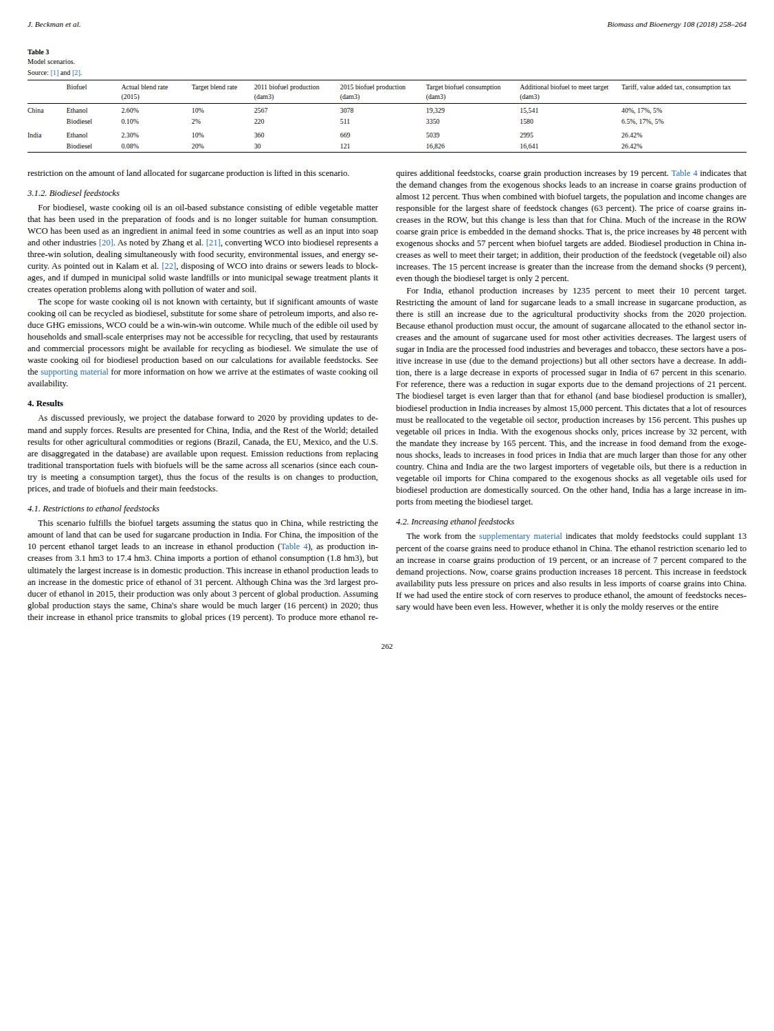J. Beckman et al.
Biomass and Bioenergy 108 (2018) 258–264
Table 3
Model scenarios.
Source: [1] and [2].
| | Biofuel | Actual blend rate (2015) | Target blend rate | 2011 biofuel production (dam3) | 2015 biofuel production (dam3) | Target biofuel consumption (dam3) | Additional biofuel to meet target (dam3) | Tariff, value added tax, consumption tax |
| --- | --- | --- | --- | --- | --- | --- | --- | --- |
| China | Ethanol | 2.60% | 10% | 2567 | 3078 | 19,329 | 15,541 | 40%, 17%, 5% |
| | Biodiesel | 0.10% | 2% | 220 | 511 | 3350 | 1580 | 6.5%, 17%, 5% |
| India | Ethanol | 2.30% | 10% | 360 | 669 | 5039 | 2995 | 26.42% |
| | Biodiesel | 0.08% | 20% | 30 | 121 | 16,826 | 16,641 | 26.42% |
restriction on the amount of land allocated for sugarcane production is lifted in this scenario.
3.1.2. Biodiesel feedstocks
For biodiesel, waste cooking oil is an oil-based substance consisting of edible vegetable matter that has been used in the preparation of foods and is no longer suitable for human consumption. WCO has been used as an ingredient in animal feed in some countries as well as an input into soap and other industries [20]. As noted by Zhang et al. [21], converting WCO into biodiesel represents a three-win solution, dealing simultaneously with food security, environmental issues, and energy security. As pointed out in Kalam et al. [22], disposing of WCO into drains or sewers leads to blockages, and if dumped in municipal solid waste landfills or into municipal sewage treatment plants it creates operation problems along with pollution of water and soil.
The scope for waste cooking oil is not known with certainty, but if significant amounts of waste cooking oil can be recycled as biodiesel, substitute for some share of petroleum imports, and also reduce GHG emissions, WCO could be a win-win-win outcome. While much of the edible oil used by households and small-scale enterprises may not be accessible for recycling, that used by restaurants and commercial processors might be available for recycling as biodiesel. We simulate the use of waste cooking oil for biodiesel production based on our calculations for available feedstocks. See the supporting material for more information on how we arrive at the estimates of waste cooking oil availability.
4. Results
As discussed previously, we project the database forward to 2020 by providing updates to demand and supply forces. Results are presented for China, India, and the Rest of the World; detailed results for other agricultural commodities or regions (Brazil, Canada, the EU, Mexico, and the U.S. are disaggregated in the database) are available upon request. Emission reductions from replacing traditional transportation fuels with biofuels will be the same across all scenarios (since each country is meeting a consumption target), thus the focus of the results is on changes to production, prices, and trade of biofuels and their main feedstocks.
4.1. Restrictions to ethanol feedstocks
This scenario fulfills the biofuel targets assuming the status quo in China, while restricting the amount of land that can be used for sugarcane production in India. For China, the imposition of the 10 percent ethanol target leads to an increase in ethanol production (Table 4), as production increases from 3.1 hm3 to 17.4 hm3. China imports a portion of ethanol consumption (1.8 hm3), but ultimately the largest increase is in domestic production. This increase in ethanol production leads to an increase in the domestic price of ethanol of 31 percent. Although China was the 3rd largest producer of ethanol in 2015, their production was only about 3 percent of global production. Assuming global production stays the same, China's share would be much larger (16 percent) in 2020; thus their increase in ethanol price transmits to global prices (19 percent). To produce more ethanol requires additional feedstocks, coarse grain production increases by 19 percent. Table 4 indicates that the demand changes from the exogenous shocks leads to an increase in coarse grains production of almost 12 percent. Thus when combined with biofuel targets, the population and income changes are responsible for the largest share of feedstock changes (63 percent). The price of coarse grains increases in the ROW, but this change is less than that for China. Much of the increase in the ROW coarse grain price is embedded in the demand shocks. That is, the price increases by 48 percent with exogenous shocks and 57 percent when biofuel targets are added. Biodiesel production in China increases as well to meet their target; in addition, their production of the feedstock (vegetable oil) also increases. The 15 percent increase is greater than the increase from the demand shocks (9 percent), even though the biodiesel target is only 2 percent.
For India, ethanol production increases by 1235 percent to meet their 10 percent target. Restricting the amount of land for sugarcane leads to a small increase in sugarcane production, as there is still an increase due to the agricultural productivity shocks from the 2020 projection. Because ethanol production must occur, the amount of sugarcane allocated to the ethanol sector increases and the amount of sugarcane used for most other activities decreases. The largest users of sugar in India are the processed food industries and beverages and tobacco, these sectors have a positive increase in use (due to the demand projections) but all other sectors have a decrease. In addition, there is a large decrease in exports of processed sugar in India of 67 percent in this scenario. For reference, there was a reduction in sugar exports due to the demand projections of 21 percent. The biodiesel target is even larger than that for ethanol (and base biodiesel production is smaller), biodiesel production in India increases by almost 15,000 percent. This dictates that a lot of resources must be reallocated to the vegetable oil sector, production increases by 156 percent. This pushes up vegetable oil prices in India. With the exogenous shocks only, prices increase by 32 percent, with the mandate they increase by 165 percent. This, and the increase in food demand from the exogenous shocks, leads to increases in food prices in India that are much larger than those for any other country. China and India are the two largest importers of vegetable oils, but there is a reduction in vegetable oil imports for China compared to the exogenous shocks as all vegetable oils used for biodiesel production are domestically sourced. On the other hand, India has a large increase in imports from meeting the biodiesel target.
4.2. Increasing ethanol feedstocks
The work from the supplementary material indicates that moldy feedstocks could supplant 13 percent of the coarse grains need to produce ethanol in China. The ethanol restriction scenario led to an increase in coarse grains production of 19 percent, or an increase of 7 percent compared to the demand projections. Now, coarse grains production increases 18 percent. This increase in feedstock availability puts less pressure on prices and also results in less imports of coarse grains into China. If we had used the entire stock of corn reserves to produce ethanol, the amount of feedstocks necessary would have been even less. However, whether it is only the moldy reserves or the entire
262